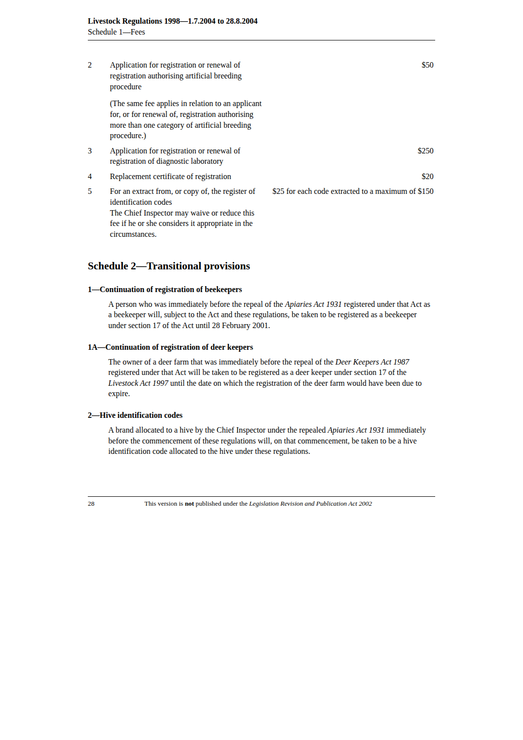Livestock Regulations 1998—1.7.2004 to 28.8.2004
Schedule 1—Fees
| 2 | Application for registration or renewal of registration authorising artificial breeding procedure | $50 |
| | (The same fee applies in relation to an applicant for, or for renewal of, registration authorising more than one category of artificial breeding procedure.) | |
| 3 | Application for registration or renewal of registration of diagnostic laboratory | $250 |
| 4 | Replacement certificate of registration | $20 |
| 5 | For an extract from, or copy of, the register of identification codes The Chief Inspector may waive or reduce this fee if he or she considers it appropriate in the circumstances. | $25 for each code extracted to a maximum of $150 |
Schedule 2—Transitional provisions
1—Continuation of registration of beekeepers
A person who was immediately before the repeal of the Apiaries Act 1931 registered under that Act as a beekeeper will, subject to the Act and these regulations, be taken to be registered as a beekeeper under section 17 of the Act until 28 February 2001.
1A—Continuation of registration of deer keepers
The owner of a deer farm that was immediately before the repeal of the Deer Keepers Act 1987 registered under that Act will be taken to be registered as a deer keeper under section 17 of the Livestock Act 1997 until the date on which the registration of the deer farm would have been due to expire.
2—Hive identification codes
A brand allocated to a hive by the Chief Inspector under the repealed Apiaries Act 1931 immediately before the commencement of these regulations will, on that commencement, be taken to be a hive identification code allocated to the hive under these regulations.
28 This version is not published under the Legislation Revision and Publication Act 2002